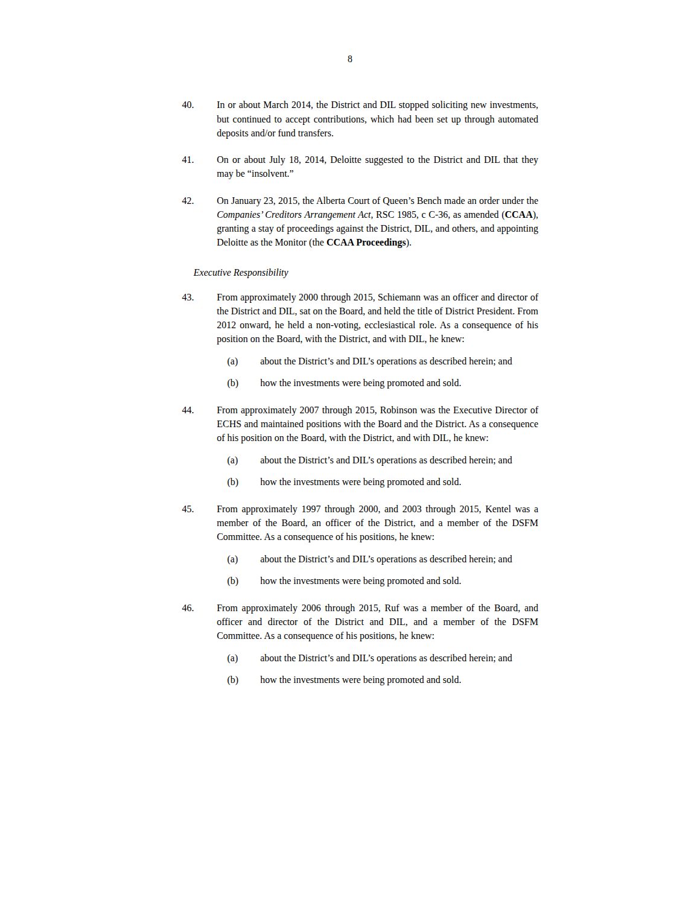8
40. In or about March 2014, the District and DIL stopped soliciting new investments, but continued to accept contributions, which had been set up through automated deposits and/or fund transfers.
41. On or about July 18, 2014, Deloitte suggested to the District and DIL that they may be “insolvent.”
42. On January 23, 2015, the Alberta Court of Queen’s Bench made an order under the Companies’ Creditors Arrangement Act, RSC 1985, c C-36, as amended (CCAA), granting a stay of proceedings against the District, DIL, and others, and appointing Deloitte as the Monitor (the CCAA Proceedings).
Executive Responsibility
43. From approximately 2000 through 2015, Schiemann was an officer and director of the District and DIL, sat on the Board, and held the title of District President. From 2012 onward, he held a non-voting, ecclesiastical role. As a consequence of his position on the Board, with the District, and with DIL, he knew:
(a) about the District’s and DIL’s operations as described herein; and
(b) how the investments were being promoted and sold.
44. From approximately 2007 through 2015, Robinson was the Executive Director of ECHS and maintained positions with the Board and the District. As a consequence of his position on the Board, with the District, and with DIL, he knew:
(a) about the District’s and DIL’s operations as described herein; and
(b) how the investments were being promoted and sold.
45. From approximately 1997 through 2000, and 2003 through 2015, Kentel was a member of the Board, an officer of the District, and a member of the DSFM Committee. As a consequence of his positions, he knew:
(a) about the District’s and DIL’s operations as described herein; and
(b) how the investments were being promoted and sold.
46. From approximately 2006 through 2015, Ruf was a member of the Board, and officer and director of the District and DIL, and a member of the DSFM Committee. As a consequence of his positions, he knew:
(a) about the District’s and DIL’s operations as described herein; and
(b) how the investments were being promoted and sold.